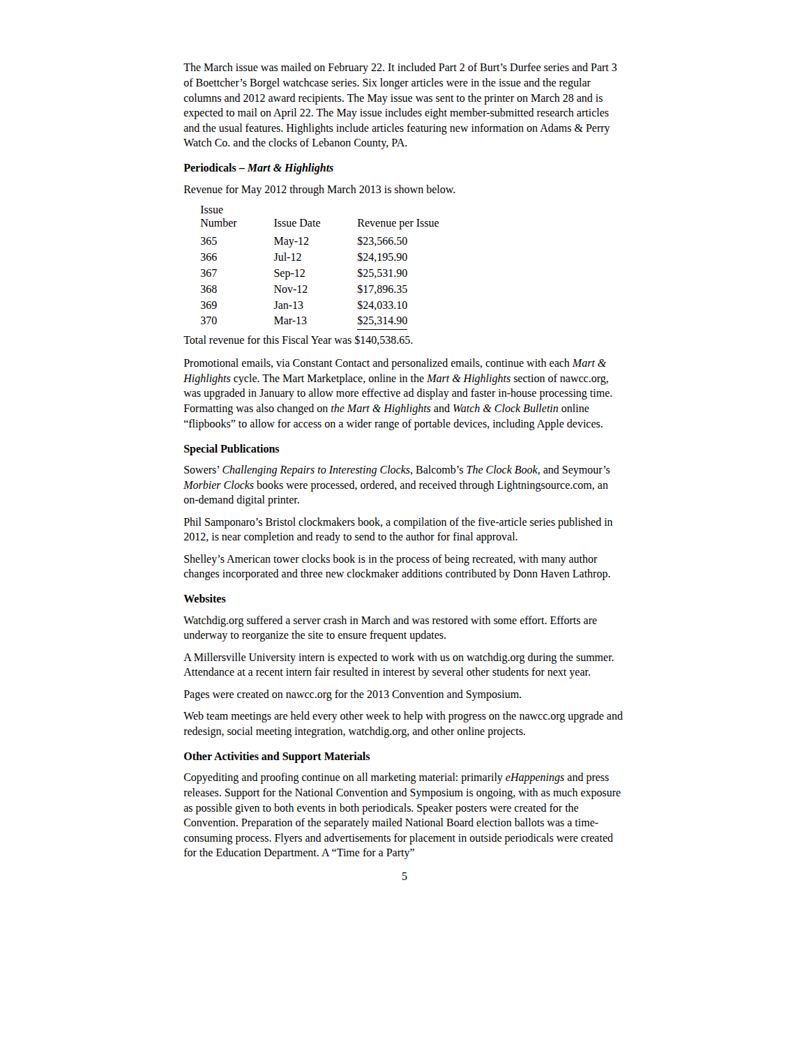The March issue was mailed on February 22. It included Part 2 of Burt’s Durfee series and Part 3 of Boettcher’s Borgel watchcase series. Six longer articles were in the issue and the regular columns and 2012 award recipients. The May issue was sent to the printer on March 28 and is expected to mail on April 22. The May issue includes eight member-submitted research articles and the usual features. Highlights include articles featuring new information on Adams & Perry Watch Co. and the clocks of Lebanon County, PA.
Periodicals – Mart & Highlights
Revenue for May 2012 through March 2013 is shown below.
| Issue Number | Issue Date | Revenue per Issue |
| --- | --- | --- |
| 365 | May-12 | $23,566.50 |
| 366 | Jul-12 | $24,195.90 |
| 367 | Sep-12 | $25,531.90 |
| 368 | Nov-12 | $17,896.35 |
| 369 | Jan-13 | $24,033.10 |
| 370 | Mar-13 | $25,314.90 |
Total revenue for this Fiscal Year was $140,538.65.
Promotional emails, via Constant Contact and personalized emails, continue with each Mart & Highlights cycle. The Mart Marketplace, online in the Mart & Highlights section of nawcc.org, was upgraded in January to allow more effective ad display and faster in-house processing time. Formatting was also changed on the Mart & Highlights and Watch & Clock Bulletin online “flipbooks” to allow for access on a wider range of portable devices, including Apple devices.
Special Publications
Sowers’ Challenging Repairs to Interesting Clocks, Balcomb’s The Clock Book, and Seymour’s Morbier Clocks books were processed, ordered, and received through Lightningsource.com, an on-demand digital printer.
Phil Samponaro’s Bristol clockmakers book, a compilation of the five-article series published in 2012, is near completion and ready to send to the author for final approval.
Shelley’s American tower clocks book is in the process of being recreated, with many author changes incorporated and three new clockmaker additions contributed by Donn Haven Lathrop.
Websites
Watchdig.org suffered a server crash in March and was restored with some effort. Efforts are underway to reorganize the site to ensure frequent updates.
A Millersville University intern is expected to work with us on watchdig.org during the summer. Attendance at a recent intern fair resulted in interest by several other students for next year.
Pages were created on nawcc.org for the 2013 Convention and Symposium.
Web team meetings are held every other week to help with progress on the nawcc.org upgrade and redesign, social meeting integration, watchdig.org, and other online projects.
Other Activities and Support Materials
Copyediting and proofing continue on all marketing material: primarily eHappenings and press releases. Support for the National Convention and Symposium is ongoing, with as much exposure as possible given to both events in both periodicals. Speaker posters were created for the Convention. Preparation of the separately mailed National Board election ballots was a time-consuming process. Flyers and advertisements for placement in outside periodicals were created for the Education Department. A “Time for a Party”
5